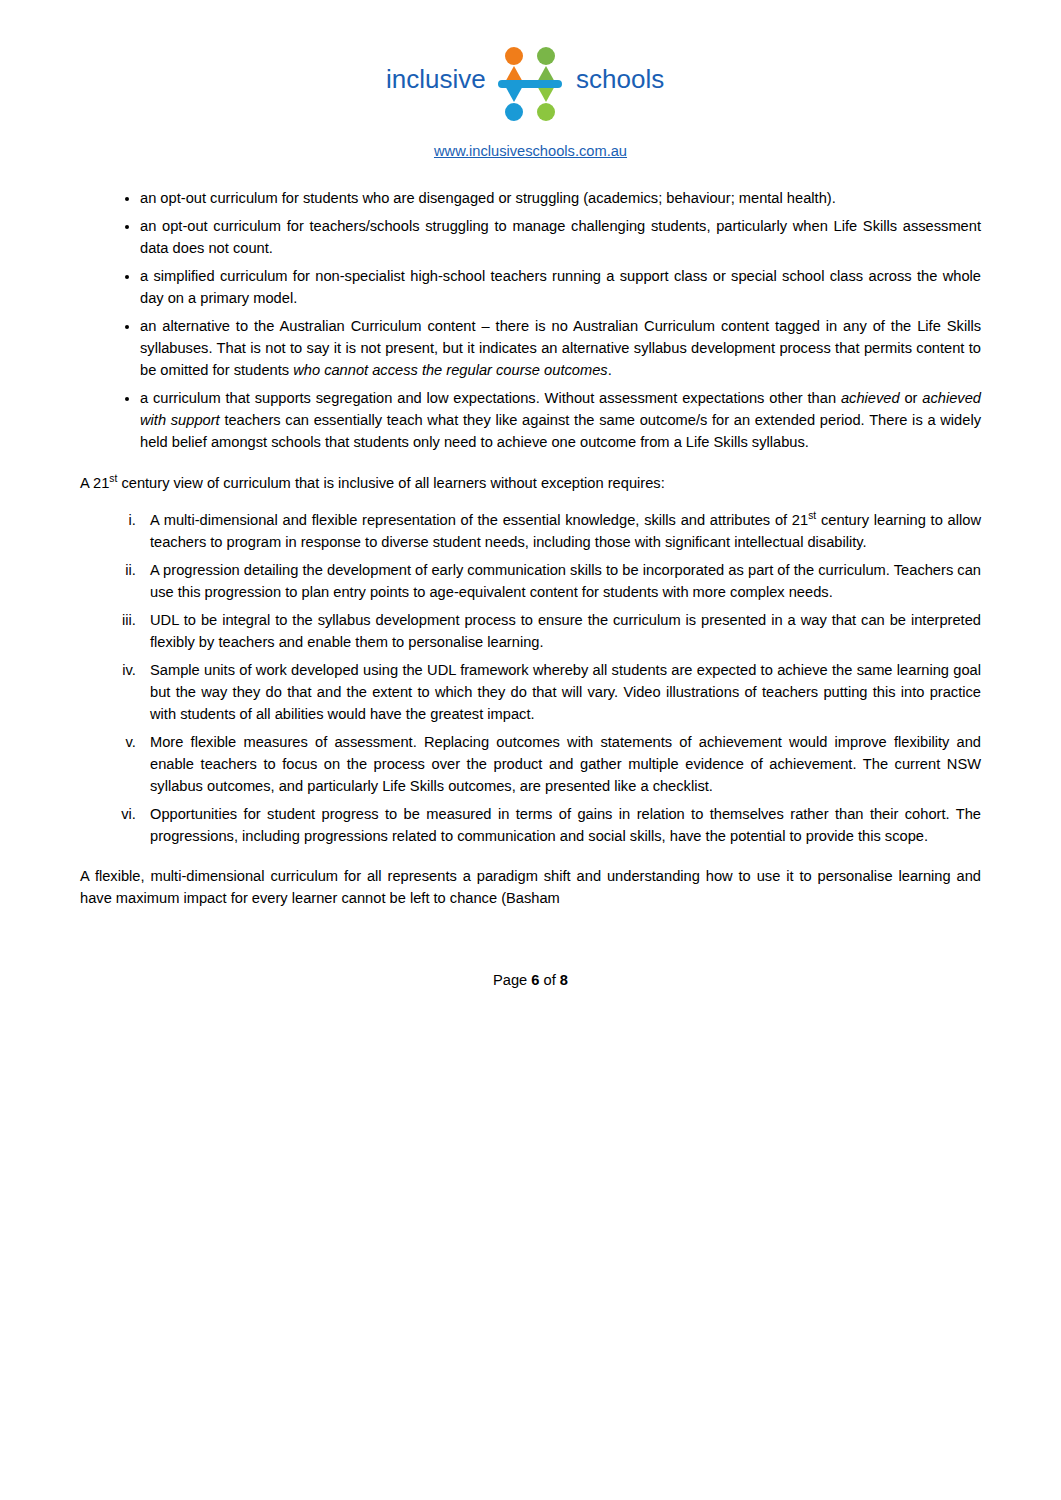inclusive schools
www.inclusiveschools.com.au
an opt-out curriculum for students who are disengaged or struggling (academics; behaviour; mental health).
an opt-out curriculum for teachers/schools struggling to manage challenging students, particularly when Life Skills assessment data does not count.
a simplified curriculum for non-specialist high-school teachers running a support class or special school class across the whole day on a primary model.
an alternative to the Australian Curriculum content – there is no Australian Curriculum content tagged in any of the Life Skills syllabuses. That is not to say it is not present, but it indicates an alternative syllabus development process that permits content to be omitted for students who cannot access the regular course outcomes.
a curriculum that supports segregation and low expectations. Without assessment expectations other than achieved or achieved with support teachers can essentially teach what they like against the same outcome/s for an extended period. There is a widely held belief amongst schools that students only need to achieve one outcome from a Life Skills syllabus.
A 21st century view of curriculum that is inclusive of all learners without exception requires:
A multi-dimensional and flexible representation of the essential knowledge, skills and attributes of 21st century learning to allow teachers to program in response to diverse student needs, including those with significant intellectual disability.
A progression detailing the development of early communication skills to be incorporated as part of the curriculum. Teachers can use this progression to plan entry points to age-equivalent content for students with more complex needs.
UDL to be integral to the syllabus development process to ensure the curriculum is presented in a way that can be interpreted flexibly by teachers and enable them to personalise learning.
Sample units of work developed using the UDL framework whereby all students are expected to achieve the same learning goal but the way they do that and the extent to which they do that will vary. Video illustrations of teachers putting this into practice with students of all abilities would have the greatest impact.
More flexible measures of assessment. Replacing outcomes with statements of achievement would improve flexibility and enable teachers to focus on the process over the product and gather multiple evidence of achievement. The current NSW syllabus outcomes, and particularly Life Skills outcomes, are presented like a checklist.
Opportunities for student progress to be measured in terms of gains in relation to themselves rather than their cohort. The progressions, including progressions related to communication and social skills, have the potential to provide this scope.
A flexible, multi-dimensional curriculum for all represents a paradigm shift and understanding how to use it to personalise learning and have maximum impact for every learner cannot be left to chance (Basham
Page 6 of 8